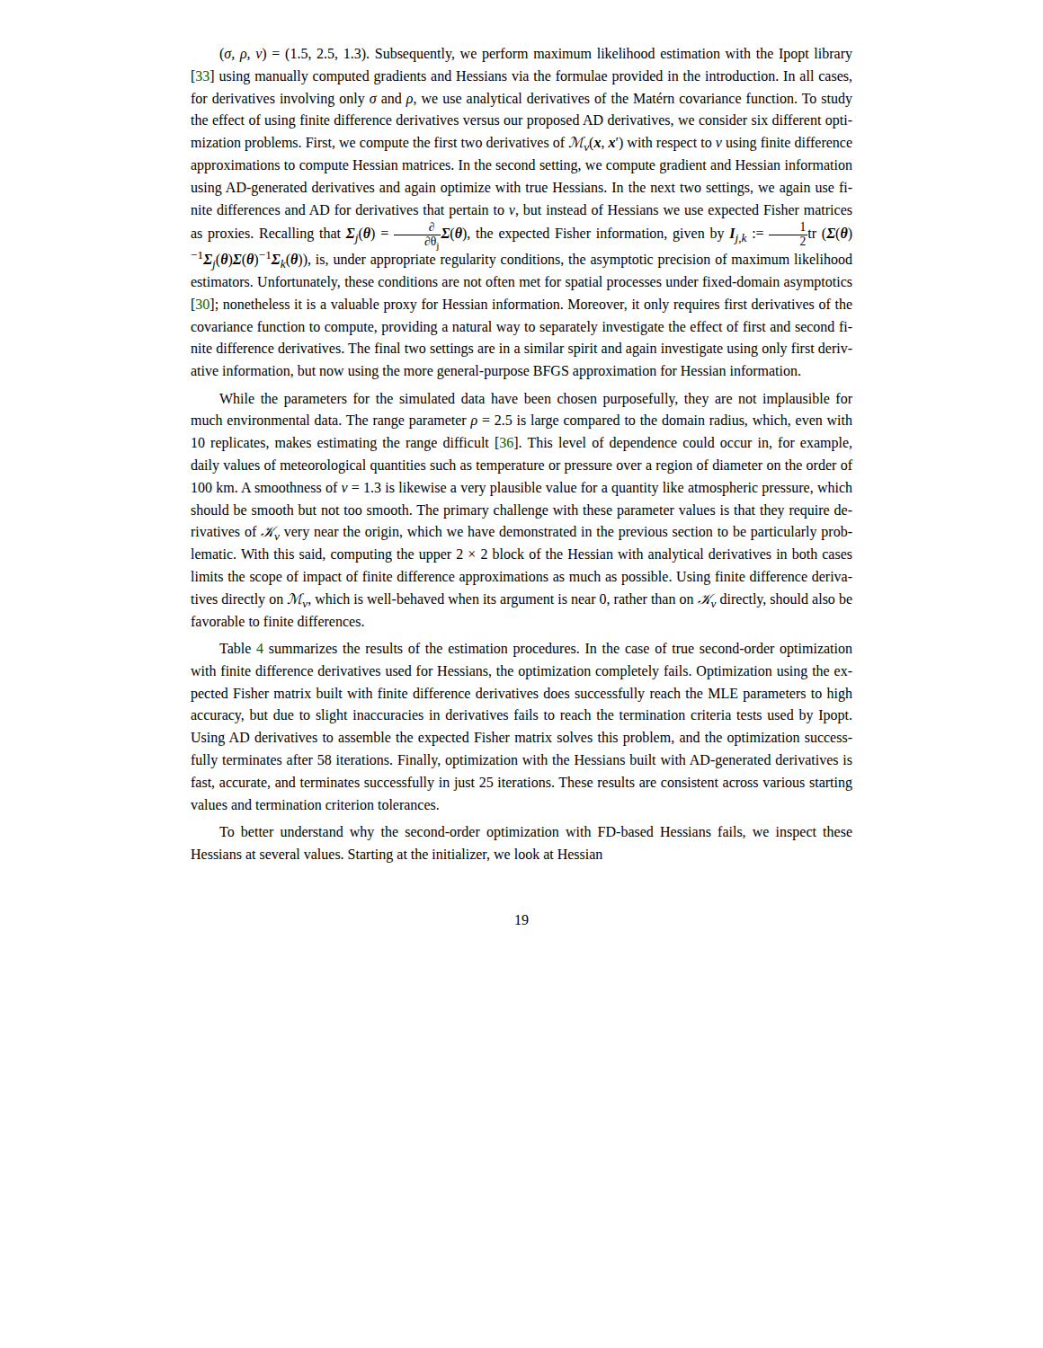(σ, ρ, ν) = (1.5, 2.5, 1.3). Subsequently, we perform maximum likelihood estimation with the Ipopt library [33] using manually computed gradients and Hessians via the formulae provided in the introduction. In all cases, for derivatives involving only σ and ρ, we use analytical derivatives of the Matérn covariance function. To study the effect of using finite difference derivatives versus our proposed AD derivatives, we consider six different optimization problems. First, we compute the first two derivatives of ℳν(x, x′) with respect to ν using finite difference approximations to compute Hessian matrices. In the second setting, we compute gradient and Hessian information using AD-generated derivatives and again optimize with true Hessians. In the next two settings, we again use finite differences and AD for derivatives that pertain to ν, but instead of Hessians we use expected Fisher matrices as proxies. Recalling that Σj(θ) = ∂∂θj Σ(θ), the expected Fisher information, given by Ij,k := 12tr (Σ(θ)−1Σj(θ)Σ(θ)−1Σk(θ)), is, under appropriate regularity conditions, the asymptotic precision of maximum likelihood estimators. Unfortunately, these conditions are not often met for spatial processes under fixed-domain asymptotics [30]; nonetheless it is a valuable proxy for Hessian information. Moreover, it only requires first derivatives of the covariance function to compute, providing a natural way to separately investigate the effect of first and second finite difference derivatives. The final two settings are in a similar spirit and again investigate using only first derivative information, but now using the more general-purpose BFGS approximation for Hessian information.
While the parameters for the simulated data have been chosen purposefully, they are not implausible for much environmental data. The range parameter ρ = 2.5 is large compared to the domain radius, which, even with 10 replicates, makes estimating the range difficult [36]. This level of dependence could occur in, for example, daily values of meteorological quantities such as temperature or pressure over a region of diameter on the order of 100 km. A smoothness of ν = 1.3 is likewise a very plausible value for a quantity like atmospheric pressure, which should be smooth but not too smooth. The primary challenge with these parameter values is that they require derivatives of 𝒦ν very near the origin, which we have demonstrated in the previous section to be particularly problematic. With this said, computing the upper 2 × 2 block of the Hessian with analytical derivatives in both cases limits the scope of impact of finite difference approximations as much as possible. Using finite difference derivatives directly on ℳν, which is well-behaved when its argument is near 0, rather than on 𝒦ν directly, should also be favorable to finite differences.
Table 4 summarizes the results of the estimation procedures. In the case of true second-order optimization with finite difference derivatives used for Hessians, the optimization completely fails. Optimization using the expected Fisher matrix built with finite difference derivatives does successfully reach the MLE parameters to high accuracy, but due to slight inaccuracies in derivatives fails to reach the termination criteria tests used by Ipopt. Using AD derivatives to assemble the expected Fisher matrix solves this problem, and the optimization successfully terminates after 58 iterations. Finally, optimization with the Hessians built with AD-generated derivatives is fast, accurate, and terminates successfully in just 25 iterations. These results are consistent across various starting values and termination criterion tolerances.
To better understand why the second-order optimization with FD-based Hessians fails, we inspect these Hessians at several values. Starting at the initializer, we look at Hessian
19